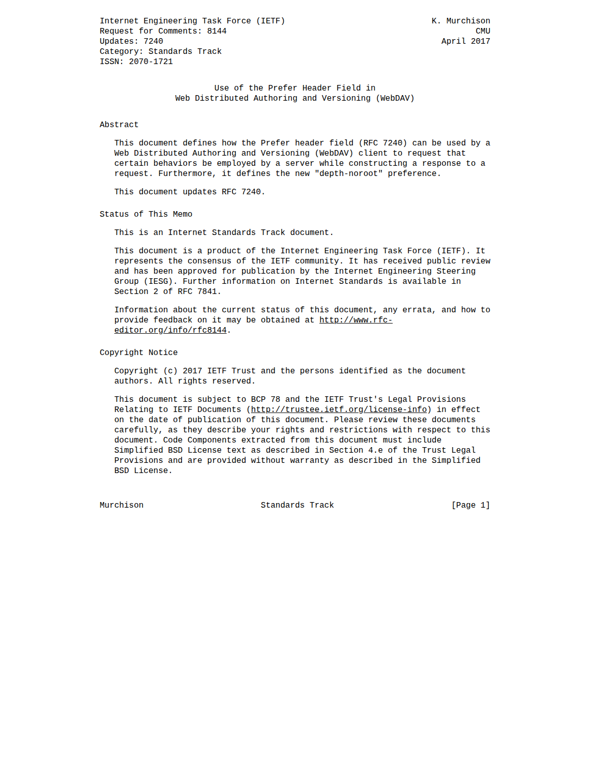| Internet Engineering Task Force (IETF) | K. Murchison |
| Request for Comments: 8144 | CMU |
| Updates: 7240 | April 2017 |
| Category: Standards Track | |
| ISSN: 2070-1721 | |
Use of the Prefer Header Field in
Web Distributed Authoring and Versioning (WebDAV)
Abstract
This document defines how the Prefer header field (RFC 7240) can be used by a Web Distributed Authoring and Versioning (WebDAV) client to request that certain behaviors be employed by a server while constructing a response to a request. Furthermore, it defines the new "depth-noroot" preference.
This document updates RFC 7240.
Status of This Memo
This is an Internet Standards Track document.
This document is a product of the Internet Engineering Task Force (IETF). It represents the consensus of the IETF community. It has received public review and has been approved for publication by the Internet Engineering Steering Group (IESG). Further information on Internet Standards is available in Section 2 of RFC 7841.
Information about the current status of this document, any errata, and how to provide feedback on it may be obtained at http://www.rfc-editor.org/info/rfc8144.
Copyright Notice
Copyright (c) 2017 IETF Trust and the persons identified as the document authors. All rights reserved.
This document is subject to BCP 78 and the IETF Trust's Legal Provisions Relating to IETF Documents (http://trustee.ietf.org/license-info) in effect on the date of publication of this document. Please review these documents carefully, as they describe your rights and restrictions with respect to this document. Code Components extracted from this document must include Simplified BSD License text as described in Section 4.e of the Trust Legal Provisions and are provided without warranty as described in the Simplified BSD License.
Murchison Standards Track [Page 1]